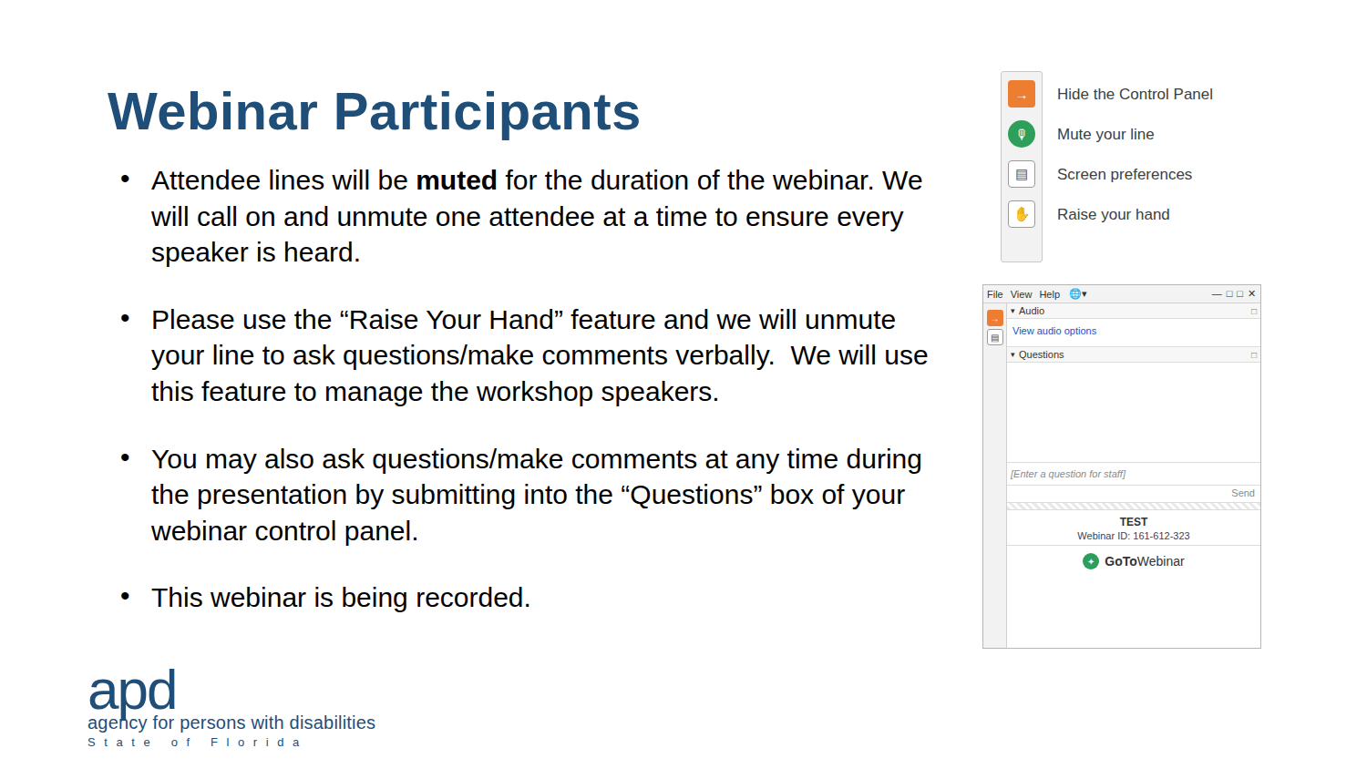Webinar Participants
Attendee lines will be muted for the duration of the webinar. We will call on and unmute one attendee at a time to ensure every speaker is heard.
Please use the “Raise Your Hand” feature and we will unmute your line to ask questions/make comments verbally. We will use this feature to manage the workshop speakers.
You may also ask questions/make comments at any time during the presentation by submitting into the “Questions” box of your webinar control panel.
This webinar is being recorded.
→
🎙
▤
✋
Hide the Control Panel
Mute your line
Screen preferences
Raise your hand
File View Help
🌐▾
—□□✕
→
▤
▾Audio□
View audio options
▾Questions□
[Enter a question for staff]
Send
TEST
Webinar ID: 161-612-323
✦
GoTo Webinar
apd
agency for persons with disabilities
S t a t e o f F l o r i d a